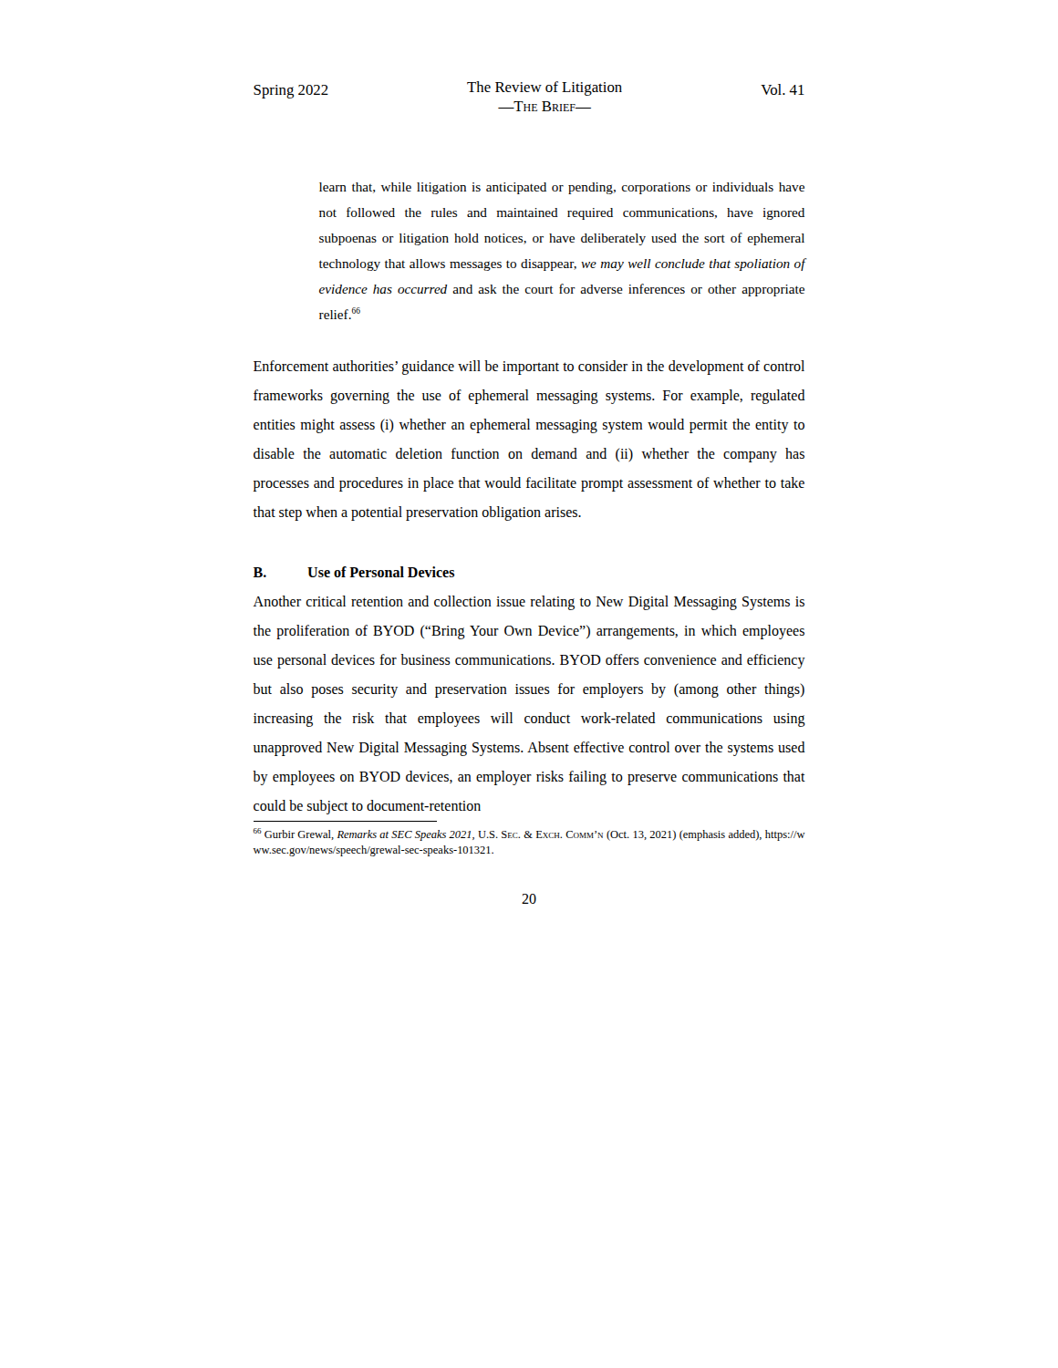Spring 2022
The Review of Litigation
—The Brief—
Vol. 41
learn that, while litigation is anticipated or pending, corporations or individuals have not followed the rules and maintained required communications, have ignored subpoenas or litigation hold notices, or have deliberately used the sort of ephemeral technology that allows messages to disappear, we may well conclude that spoliation of evidence has occurred and ask the court for adverse inferences or other appropriate relief.66
Enforcement authorities’ guidance will be important to consider in the development of control frameworks governing the use of ephemeral messaging systems. For example, regulated entities might assess (i) whether an ephemeral messaging system would permit the entity to disable the automatic deletion function on demand and (ii) whether the company has processes and procedures in place that would facilitate prompt assessment of whether to take that step when a potential preservation obligation arises.
B.
Use of Personal Devices
Another critical retention and collection issue relating to New Digital Messaging Systems is the proliferation of BYOD (“Bring Your Own Device”) arrangements, in which employees use personal devices for business communications. BYOD offers convenience and efficiency but also poses security and preservation issues for employers by (among other things) increasing the risk that employees will conduct work-related communications using unapproved New Digital Messaging Systems. Absent effective control over the systems used by employees on BYOD devices, an employer risks failing to preserve communications that could be subject to document-retention
66 Gurbir Grewal, Remarks at SEC Speaks 2021, U.S. Sec. & Exch. Comm’n (Oct. 13, 2021) (emphasis added), https://www.sec.gov/news/speech/grewal-sec-speaks-101321.
20